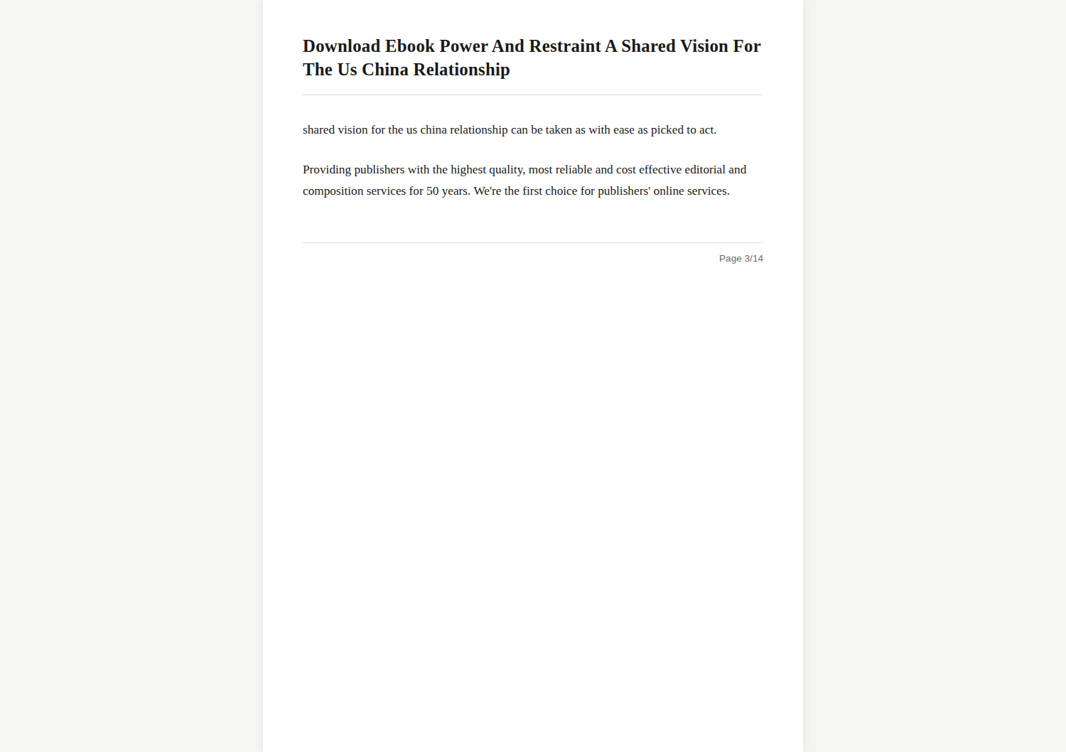Download Ebook Power And Restraint A Shared Vision For The Us China Relationship
shared vision for the us china relationship can be taken as with ease as picked to act.
Providing publishers with the highest quality, most reliable and cost effective editorial and composition services for 50 years. We're the first choice for publishers' online services.
Page 3/14